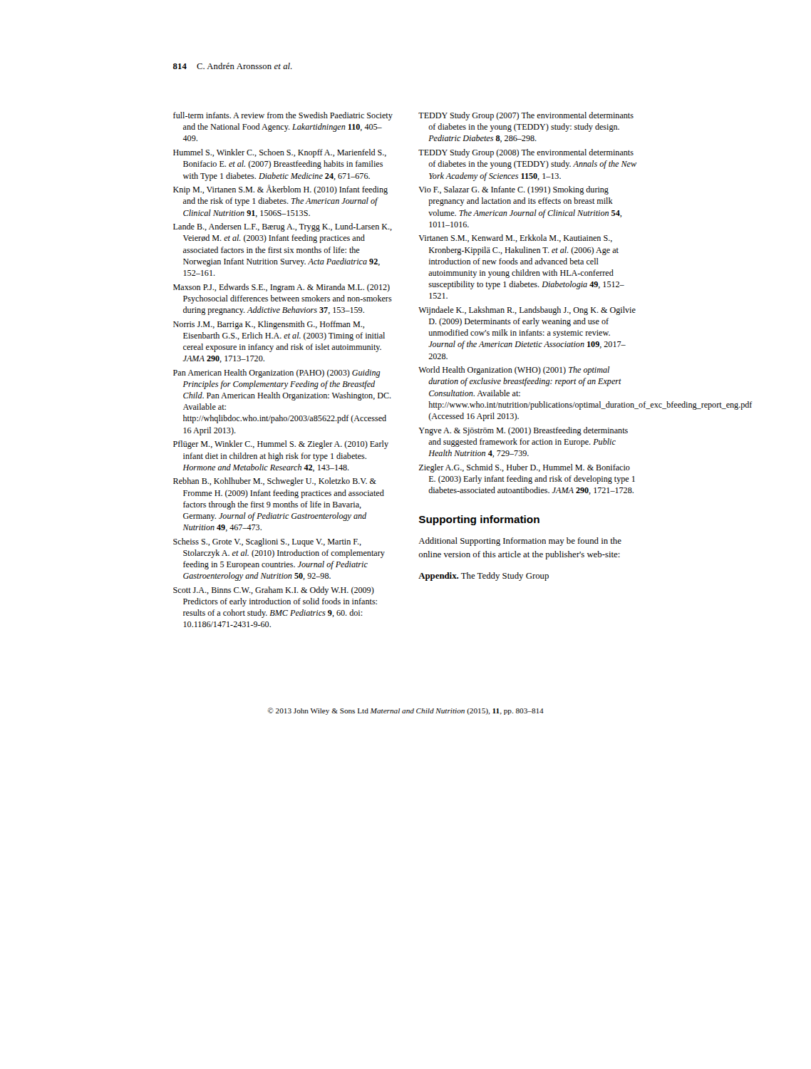814 C. Andrén Aronsson et al.
full-term infants. A review from the Swedish Paediatric Society and the National Food Agency. Lakartidningen 110, 405–409.
Hummel S., Winkler C., Schoen S., Knopff A., Marienfeld S., Bonifacio E. et al. (2007) Breastfeeding habits in families with Type 1 diabetes. Diabetic Medicine 24, 671–676.
Knip M., Virtanen S.M. & Åkerblom H. (2010) Infant feeding and the risk of type 1 diabetes. The American Journal of Clinical Nutrition 91, 1506S–1513S.
Lande B., Andersen L.F., Bærug A., Trygg K., Lund-Larsen K., Veierød M. et al. (2003) Infant feeding practices and associated factors in the first six months of life: the Norwegian Infant Nutrition Survey. Acta Paediatrica 92, 152–161.
Maxson P.J., Edwards S.E., Ingram A. & Miranda M.L. (2012) Psychosocial differences between smokers and non-smokers during pregnancy. Addictive Behaviors 37, 153–159.
Norris J.M., Barriga K., Klingensmith G., Hoffman M., Eisenbarth G.S., Erlich H.A. et al. (2003) Timing of initial cereal exposure in infancy and risk of islet autoimmunity. JAMA 290, 1713–1720.
Pan American Health Organization (PAHO) (2003) Guiding Principles for Complementary Feeding of the Breastfed Child. Pan American Health Organization: Washington, DC. Available at: http://whqlibdoc.who.int/paho/2003/a85622.pdf (Accessed 16 April 2013).
Pflüger M., Winkler C., Hummel S. & Ziegler A. (2010) Early infant diet in children at high risk for type 1 diabetes. Hormone and Metabolic Research 42, 143–148.
Rebhan B., Kohlhuber M., Schwegler U., Koletzko B.V. & Fromme H. (2009) Infant feeding practices and associated factors through the first 9 months of life in Bavaria, Germany. Journal of Pediatric Gastroenterology and Nutrition 49, 467–473.
Scheiss S., Grote V., Scaglioni S., Luque V., Martin F., Stolarczyk A. et al. (2010) Introduction of complementary feeding in 5 European countries. Journal of Pediatric Gastroenterology and Nutrition 50, 92–98.
Scott J.A., Binns C.W., Graham K.I. & Oddy W.H. (2009) Predictors of early introduction of solid foods in infants: results of a cohort study. BMC Pediatrics 9, 60. doi: 10.1186/1471-2431-9-60.
TEDDY Study Group (2007) The environmental determinants of diabetes in the young (TEDDY) study: study design. Pediatric Diabetes 8, 286–298.
TEDDY Study Group (2008) The environmental determinants of diabetes in the young (TEDDY) study. Annals of the New York Academy of Sciences 1150, 1–13.
Vio F., Salazar G. & Infante C. (1991) Smoking during pregnancy and lactation and its effects on breast milk volume. The American Journal of Clinical Nutrition 54, 1011–1016.
Virtanen S.M., Kenward M., Erkkola M., Kautiainen S., Kronberg-Kippilä C., Hakulinen T. et al. (2006) Age at introduction of new foods and advanced beta cell autoimmunity in young children with HLA-conferred susceptibility to type 1 diabetes. Diabetologia 49, 1512–1521.
Wijndaele K., Lakshman R., Landsbaugh J., Ong K. & Ogilvie D. (2009) Determinants of early weaning and use of unmodified cow's milk in infants: a systemic review. Journal of the American Dietetic Association 109, 2017–2028.
World Health Organization (WHO) (2001) The optimal duration of exclusive breastfeeding: report of an Expert Consultation. Available at: http://www.who.int/nutrition/publications/optimal_duration_of_exc_bfeeding_report_eng.pdf (Accessed 16 April 2013).
Yngve A. & Sjöström M. (2001) Breastfeeding determinants and suggested framework for action in Europe. Public Health Nutrition 4, 729–739.
Ziegler A.G., Schmid S., Huber D., Hummel M. & Bonifacio E. (2003) Early infant feeding and risk of developing type 1 diabetes-associated autoantibodies. JAMA 290, 1721–1728.
Supporting information
Additional Supporting Information may be found in the online version of this article at the publisher's web-site:
Appendix. The Teddy Study Group
© 2013 John Wiley & Sons Ltd Maternal and Child Nutrition (2015), 11, pp. 803–814